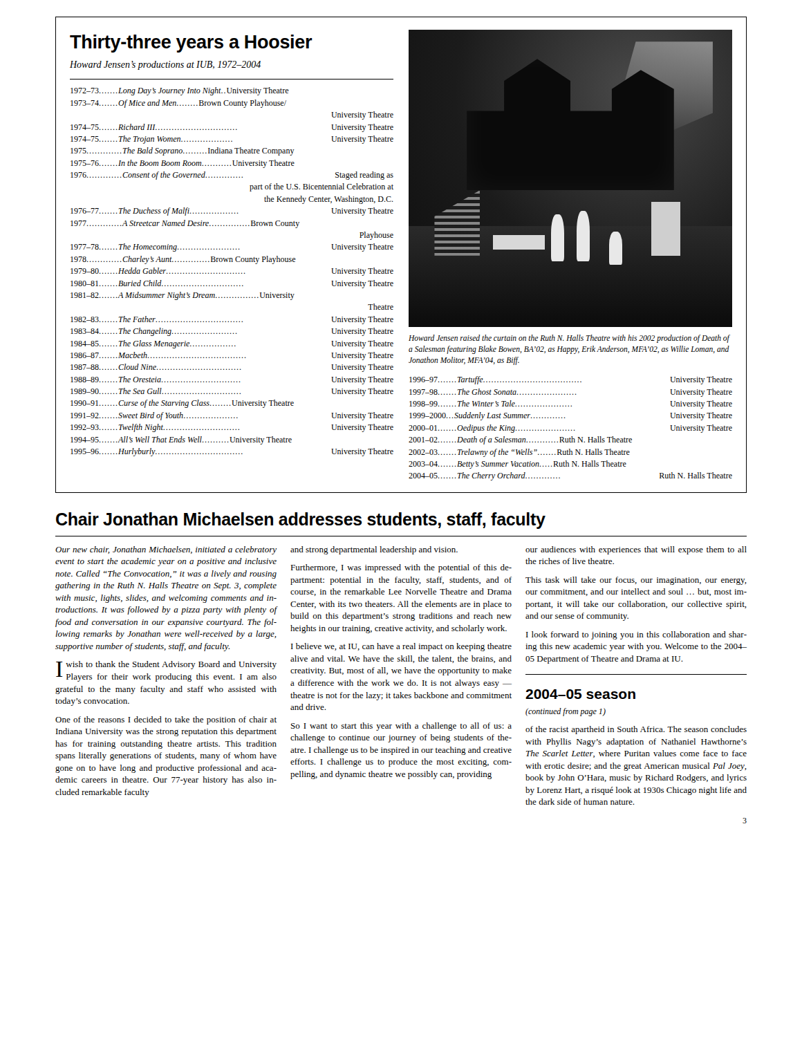Thirty-three years a Hoosier
Howard Jensen’s productions at IUB, 1972–2004
1972–73....... Long Day’s Journey Into Night.. University Theatre
1973–74....... Of Mice and Men........ Brown County Playhouse/
University Theatre
1974–75....... Richard III.............................. University Theatre
1974–75....... The Trojan Women................... University Theatre
1975............. The Bald Soprano......... Indiana Theatre Company
1975–76....... In the Boom Boom Room........... University Theatre
1976............. Consent of the Governed.............. Staged reading as
part of the U.S. Bicentennial Celebration at
the Kennedy Center, Washington, D.C.
1976–77....... The Duchess of Malfi.................. University Theatre
1977............. A Streetcar Named Desire............... Brown County
Playhouse
1977–78....... The Homecoming....................... University Theatre
1978............. Charley’s Aunt.............. Brown County Playhouse
1979–80....... Hedda Gabler............................. University Theatre
1980–81....... Buried Child.............................. University Theatre
1981–82....... A Midsummer Night’s Dream................ University
Theatre
1982–83....... The Father................................ University Theatre
1983–84....... The Changeling........................ University Theatre
1984–85....... The Glass Menagerie................. University Theatre
1986–87....... Macbeth.................................... University Theatre
1987–88....... Cloud Nine............................... University Theatre
1988–89....... The Oresteia............................. University Theatre
1989–90....... The Sea Gull............................. University Theatre
1990–91....... Curse of the Starving Class........ University Theatre
1991–92....... Sweet Bird of Youth.................... University Theatre
1992–93....... Twelfth Night............................ University Theatre
1994–95....... All’s Well That Ends Well.......... University Theatre
1995–96....... Hurlyburly................................ University Theatre
Howard Jensen raised the curtain on the Ruth N. Halls Theatre with his 2002 production of Death of a Salesman featuring Blake Bowen, BA’02, as Happy, Erik Anderson, MFA’02, as Willie Loman, and Jonathon Molitor, MFA’04, as Biff.
1996–97....... Tartuffe.................................... University Theatre
1997–98....... The Ghost Sonata...................... University Theatre
1998–99....... The Winter’s Tale..................... University Theatre
1999–2000... Suddenly Last Summer............. University Theatre
2000–01....... Oedipus the King...................... University Theatre
2001–02....... Death of a Salesman............ Ruth N. Halls Theatre
2002–03....... Trelawny of the “Wells”....... Ruth N. Halls Theatre
2003–04....... Betty’s Summer Vacation..... Ruth N. Halls Theatre
2004–05....... The Cherry Orchard............. Ruth N. Halls Theatre
Chair Jonathan Michaelsen addresses students, staff, faculty
Our new chair, Jonathan Michaelsen, initiated a celebratory event to start the academic year on a positive and inclusive note. Called “The Convocation,” it was a lively and rousing gathering in the Ruth N. Halls Theatre on Sept. 3, complete with music, lights, slides, and welcoming comments and introductions. It was followed by a pizza party with plenty of food and conversation in our expansive courtyard. The following remarks by Jonathan were well-received by a large, supportive number of students, staff, and faculty.
I wish to thank the Student Advisory Board and University Players for their work producing this event. I am also grateful to the many faculty and staff who assisted with today’s convocation.
One of the reasons I decided to take the position of chair at Indiana University was the strong reputation this department has for training outstanding theatre artists. This tradition spans literally generations of students, many of whom have gone on to have long and productive professional and academic careers in theatre. Our 77-year history has also included remarkable faculty
and strong departmental leadership and vision.
Furthermore, I was impressed with the potential of this department: potential in the faculty, staff, students, and of course, in the remarkable Lee Norvelle Theatre and Drama Center, with its two theaters. All the elements are in place to build on this department’s strong traditions and reach new heights in our training, creative activity, and scholarly work.
I believe we, at IU, can have a real impact on keeping theatre alive and vital. We have the skill, the talent, the brains, and creativity. But, most of all, we have the opportunity to make a difference with the work we do. It is not always easy — theatre is not for the lazy; it takes backbone and commitment and drive.
So I want to start this year with a challenge to all of us: a challenge to continue our journey of being students of theatre. I challenge us to be inspired in our teaching and creative efforts. I challenge us to produce the most exciting, compelling, and dynamic theatre we possibly can, providing
our audiences with experiences that will expose them to all the riches of live theatre.
This task will take our focus, our imagination, our energy, our commitment, and our intellect and soul … but, most important, it will take our collaboration, our collective spirit, and our sense of community.
I look forward to joining you in this collaboration and sharing this new academic year with you. Welcome to the 2004–05 Department of Theatre and Drama at IU.
2004–05 season
(continued from page 1)
of the racist apartheid in South Africa. The season concludes with Phyllis Nagy’s adaptation of Nathaniel Hawthorne’s The Scarlet Letter, where Puritan values come face to face with erotic desire; and the great American musical Pal Joey, book by John O’Hara, music by Richard Rodgers, and lyrics by Lorenz Hart, a risqué look at 1930s Chicago night life and the dark side of human nature.
3